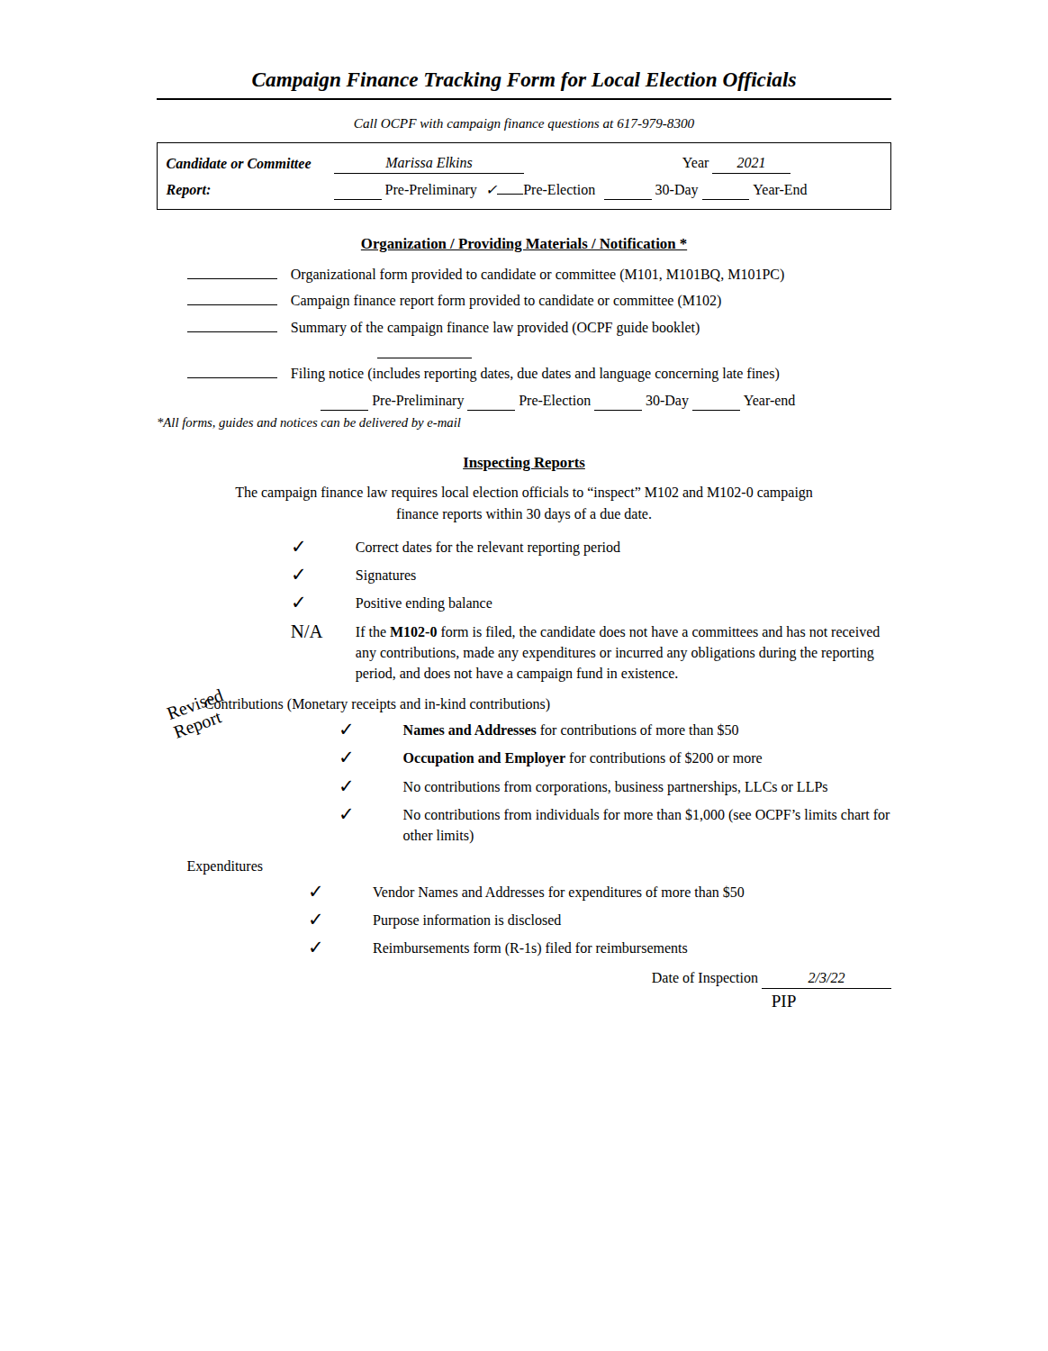Campaign Finance Tracking Form for Local Election Officials
Call OCPF with campaign finance questions at 617-979-8300
| Candidate or Committee | Marissa Elkins | Year 2021 |
| Report: | Pre-Preliminary ✓ Pre-Election 30-Day Year-End |
Organization / Providing Materials / Notification *
Organizational form provided to candidate or committee (M101, M101BQ, M101PC)
Campaign finance report form provided to candidate or committee (M102)
Summary of the campaign finance law provided (OCPF guide booklet)
Filing notice (includes reporting dates, due dates and language concerning late fines)
Pre-Preliminary Pre-Election 30-Day Year-end
*All forms, guides and notices can be delivered by e-mail
Inspecting Reports
The campaign finance law requires local election officials to “inspect” M102 and M102-0 campaign
finance reports within 30 days of a due date.
✓
Correct dates for the relevant reporting period
✓
Signatures
✓
Positive ending balance
N/A
If the M102-0 form is filed, the candidate does not have a committees and has not received any contributions, made any expenditures or incurred any obligations during the reporting period, and does not have a campaign fund in existence.
Revised
Report
Contributions (Monetary receipts and in-kind contributions)
✓
Names and Addresses for contributions of more than $50
✓
Occupation and Employer for contributions of $200 or more
✓
No contributions from corporations, business partnerships, LLCs or LLPs
✓
No contributions from individuals for more than $1,000 (see OCPF’s limits chart for other limits)
Expenditures
✓
Vendor Names and Addresses for expenditures of more than $50
✓
Purpose information is disclosed
✓
Reimbursements form (R-1s) filed for reimbursements
Date of Inspection 2/3/22
PIP